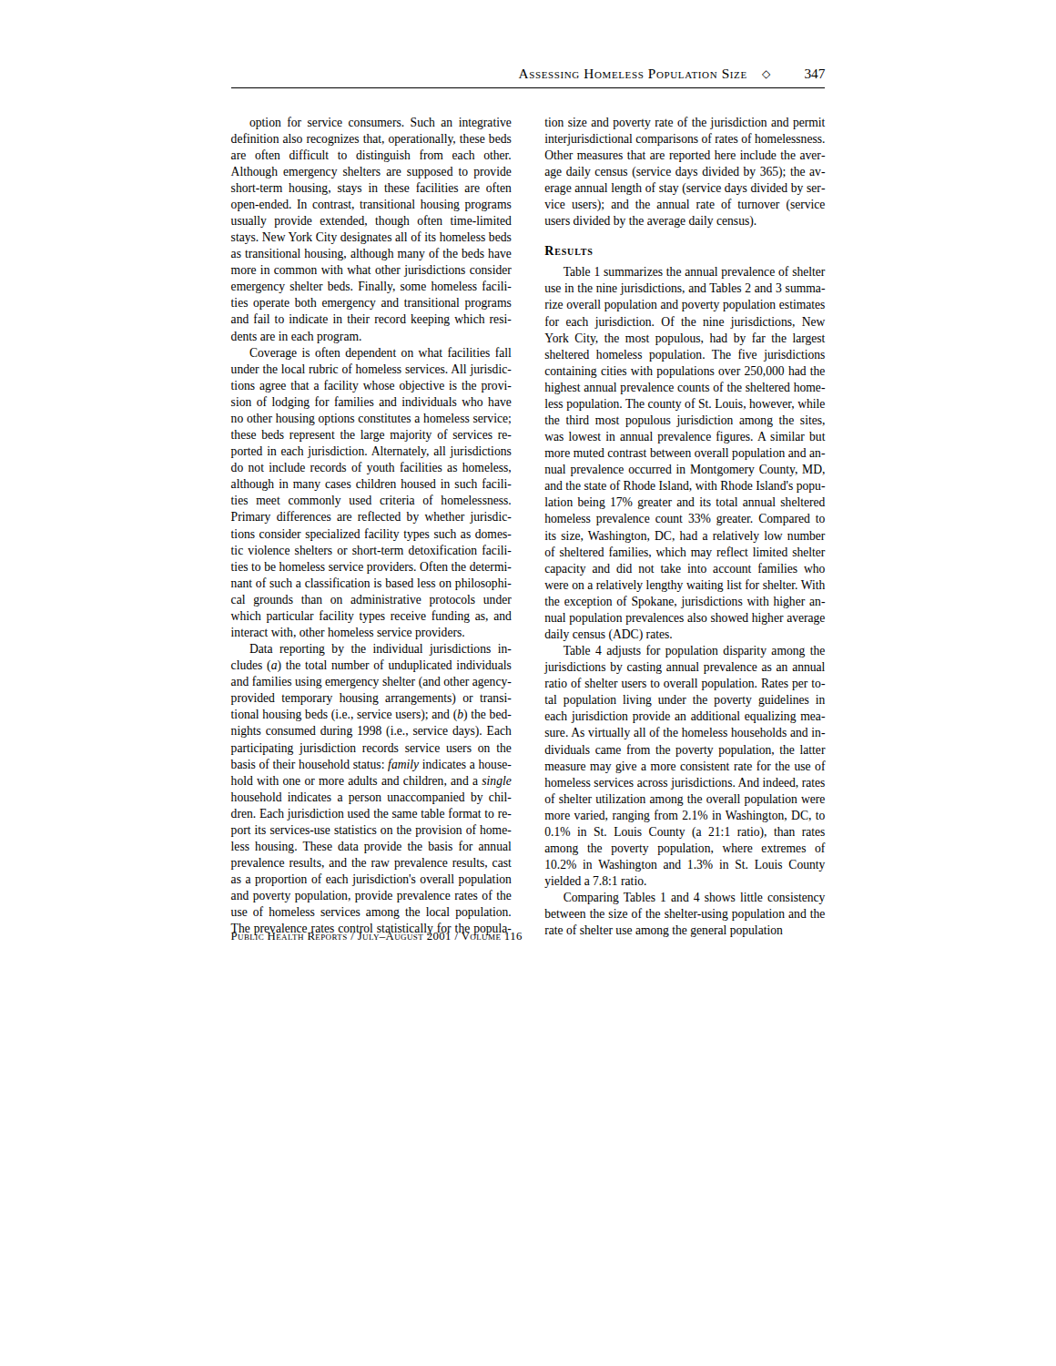Assessing Homeless Population Size ◇ 347
option for service consumers. Such an integrative definition also recognizes that, operationally, these beds are often difficult to distinguish from each other. Although emergency shelters are supposed to provide short-term housing, stays in these facilities are often open-ended. In contrast, transitional housing programs usually provide extended, though often time-limited stays. New York City designates all of its homeless beds as transitional housing, although many of the beds have more in common with what other jurisdictions consider emergency shelter beds. Finally, some homeless facilities operate both emergency and transitional programs and fail to indicate in their record keeping which residents are in each program.
Coverage is often dependent on what facilities fall under the local rubric of homeless services. All jurisdictions agree that a facility whose objective is the provision of lodging for families and individuals who have no other housing options constitutes a homeless service; these beds represent the large majority of services reported in each jurisdiction. Alternately, all jurisdictions do not include records of youth facilities as homeless, although in many cases children housed in such facilities meet commonly used criteria of homelessness. Primary differences are reflected by whether jurisdictions consider specialized facility types such as domestic violence shelters or short-term detoxification facilities to be homeless service providers. Often the determinant of such a classification is based less on philosophical grounds than on administrative protocols under which particular facility types receive funding as, and interact with, other homeless service providers.
Data reporting by the individual jurisdictions includes (a) the total number of unduplicated individuals and families using emergency shelter (and other agency-provided temporary housing arrangements) or transitional housing beds (i.e., service users); and (b) the bed-nights consumed during 1998 (i.e., service days). Each participating jurisdiction records service users on the basis of their household status: family indicates a household with one or more adults and children, and a single household indicates a person unaccompanied by children. Each jurisdiction used the same table format to report its services-use statistics on the provision of homeless housing. These data provide the basis for annual prevalence results, and the raw prevalence results, cast as a proportion of each jurisdiction's overall population and poverty population, provide prevalence rates of the use of homeless services among the local population. The prevalence rates control statistically for the population size and poverty rate of the jurisdiction and permit interjurisdictional comparisons of rates of homelessness. Other measures that are reported here include the average daily census (service days divided by 365); the average annual length of stay (service days divided by service users); and the annual rate of turnover (service users divided by the average daily census).
Results
Table 1 summarizes the annual prevalence of shelter use in the nine jurisdictions, and Tables 2 and 3 summarize overall population and poverty population estimates for each jurisdiction. Of the nine jurisdictions, New York City, the most populous, had by far the largest sheltered homeless population. The five jurisdictions containing cities with populations over 250,000 had the highest annual prevalence counts of the sheltered homeless population. The county of St. Louis, however, while the third most populous jurisdiction among the sites, was lowest in annual prevalence figures. A similar but more muted contrast between overall population and annual prevalence occurred in Montgomery County, MD, and the state of Rhode Island, with Rhode Island's population being 17% greater and its total annual sheltered homeless prevalence count 33% greater. Compared to its size, Washington, DC, had a relatively low number of sheltered families, which may reflect limited shelter capacity and did not take into account families who were on a relatively lengthy waiting list for shelter. With the exception of Spokane, jurisdictions with higher annual population prevalences also showed higher average daily census (ADC) rates.
Table 4 adjusts for population disparity among the jurisdictions by casting annual prevalence as an annual ratio of shelter users to overall population. Rates per total population living under the poverty guidelines in each jurisdiction provide an additional equalizing measure. As virtually all of the homeless households and individuals came from the poverty population, the latter measure may give a more consistent rate for the use of homeless services across jurisdictions. And indeed, rates of shelter utilization among the overall population were more varied, ranging from 2.1% in Washington, DC, to 0.1% in St. Louis County (a 21:1 ratio), than rates among the poverty population, where extremes of 10.2% in Washington and 1.3% in St. Louis County yielded a 7.8:1 ratio.
Comparing Tables 1 and 4 shows little consistency between the size of the shelter-using population and the rate of shelter use among the general population
Public Health Reports / July–August 2001 / Volume 116